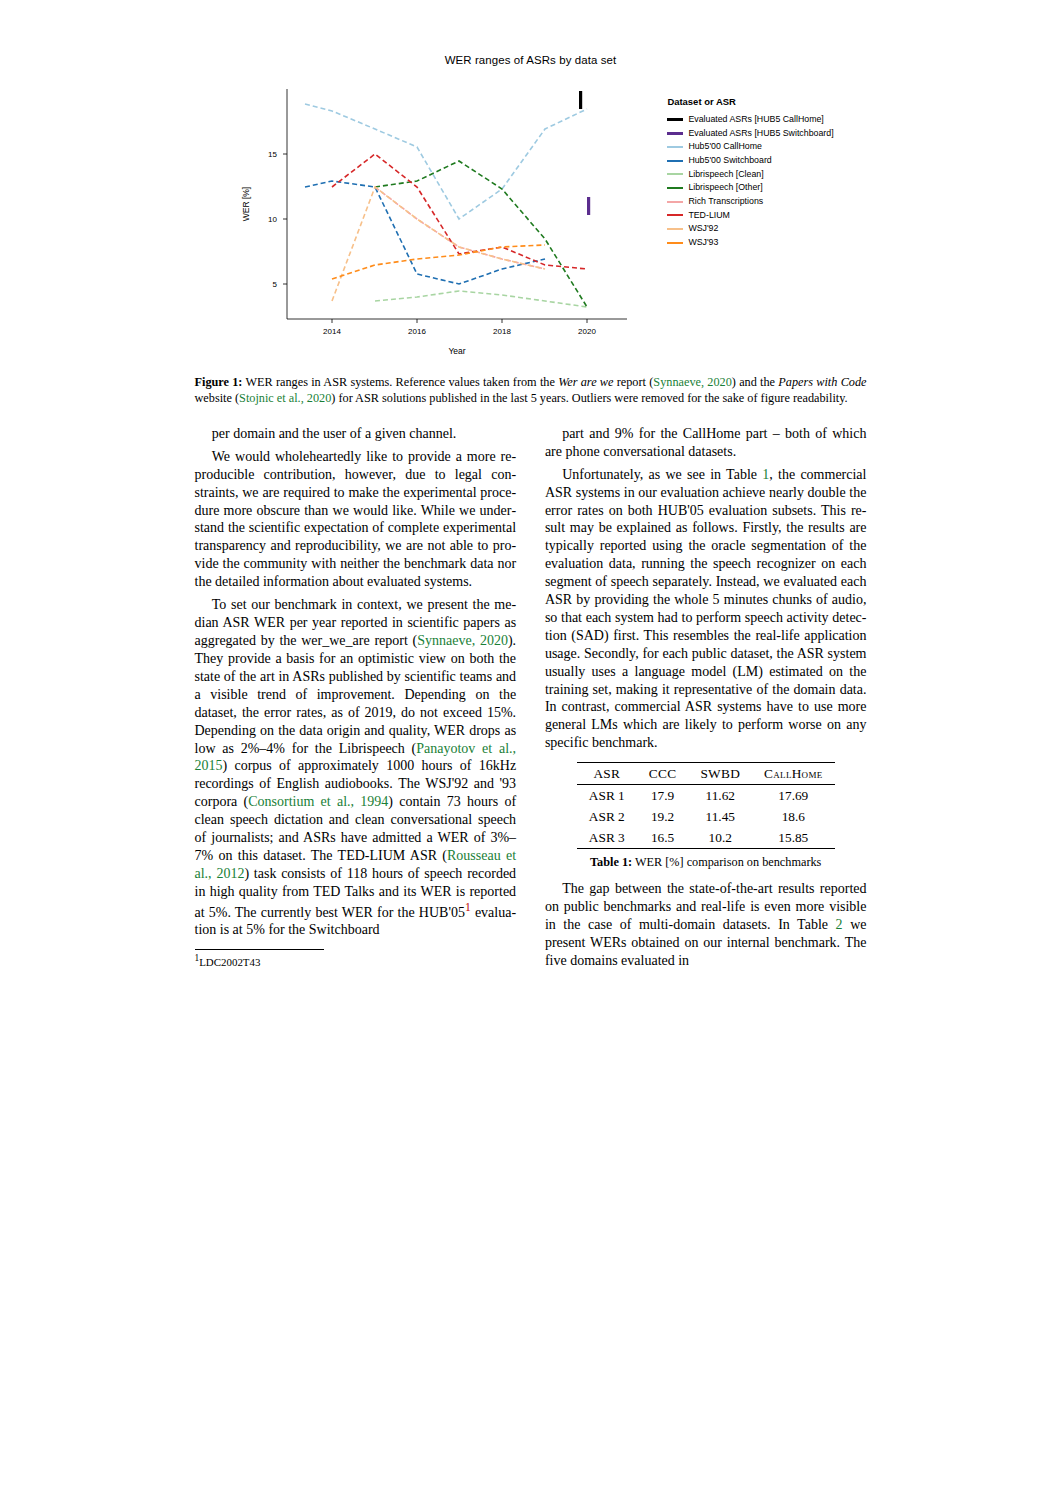WER ranges of ASRs by data set
5 10 15 2014 2016 2018 2020 Year WER [%]
Dataset or ASR
Evaluated ASRs [HUB5 CallHome]
Evaluated ASRs [HUB5 Switchboard]
Hub5'00 CallHome
Hub5'00 Switchboard
Librispeech [Clean]
Librispeech [Other]
Rich Transcriptions
TED-LIUM
WSJ'92
WSJ'93
Figure 1: WER ranges in ASR systems. Reference values taken from the Wer are we report (Synnaeve, 2020) and the Papers with Code website (Stojnic et al., 2020) for ASR solutions published in the last 5 years. Outliers were removed for the sake of figure readability.
per domain and the user of a given channel.
We would wholeheartedly like to provide a more reproducible contribution, however, due to legal constraints, we are required to make the experimental procedure more obscure than we would like. While we understand the scientific expectation of complete experimental transparency and reproducibility, we are not able to provide the community with neither the benchmark data nor the detailed information about evaluated systems.
To set our benchmark in context, we present the median ASR WER per year reported in scientific papers as aggregated by the wer_we_are report (Synnaeve, 2020). They provide a basis for an optimistic view on both the state of the art in ASRs published by scientific teams and a visible trend of improvement. Depending on the dataset, the error rates, as of 2019, do not exceed 15%. Depending on the data origin and quality, WER drops as low as 2%–4% for the Librispeech (Panayotov et al., 2015) corpus of approximately 1000 hours of 16kHz recordings of English audiobooks. The WSJ'92 and '93 corpora (Consortium et al., 1994) contain 73 hours of clean speech dictation and clean conversational speech of journalists; and ASRs have admitted a WER of 3%–7% on this dataset. The TED-LIUM ASR (Rousseau et al., 2012) task consists of 118 hours of speech recorded in high quality from TED Talks and its WER is reported at 5%. The currently best WER for the HUB'051 evaluation is at 5% for the Switchboard
1LDC2002T43
part and 9% for the CallHome part – both of which are phone conversational datasets.
Unfortunately, as we see in Table 1, the commercial ASR systems in our evaluation achieve nearly double the error rates on both HUB'05 evaluation subsets. This result may be explained as follows. Firstly, the results are typically reported using the oracle segmentation of the evaluation data, running the speech recognizer on each segment of speech separately. Instead, we evaluated each ASR by providing the whole 5 minutes chunks of audio, so that each system had to perform speech activity detection (SAD) first. This resembles the real-life application usage. Secondly, for each public dataset, the ASR system usually uses a language model (LM) estimated on the training set, making it representative of the domain data. In contrast, commercial ASR systems have to use more general LMs which are likely to perform worse on any specific benchmark.
| ASR | CCC | SWBD | CallHome |
| --- | --- | --- | --- |
| ASR 1 | 17.9 | 11.62 | 17.69 |
| ASR 2 | 19.2 | 11.45 | 18.6 |
| ASR 3 | 16.5 | 10.2 | 15.85 |
Table 1: WER [%] comparison on benchmarks
The gap between the state-of-the-art results reported on public benchmarks and real-life is even more visible in the case of multi-domain datasets. In Table 2 we present WERs obtained on our internal benchmark. The five domains evaluated in